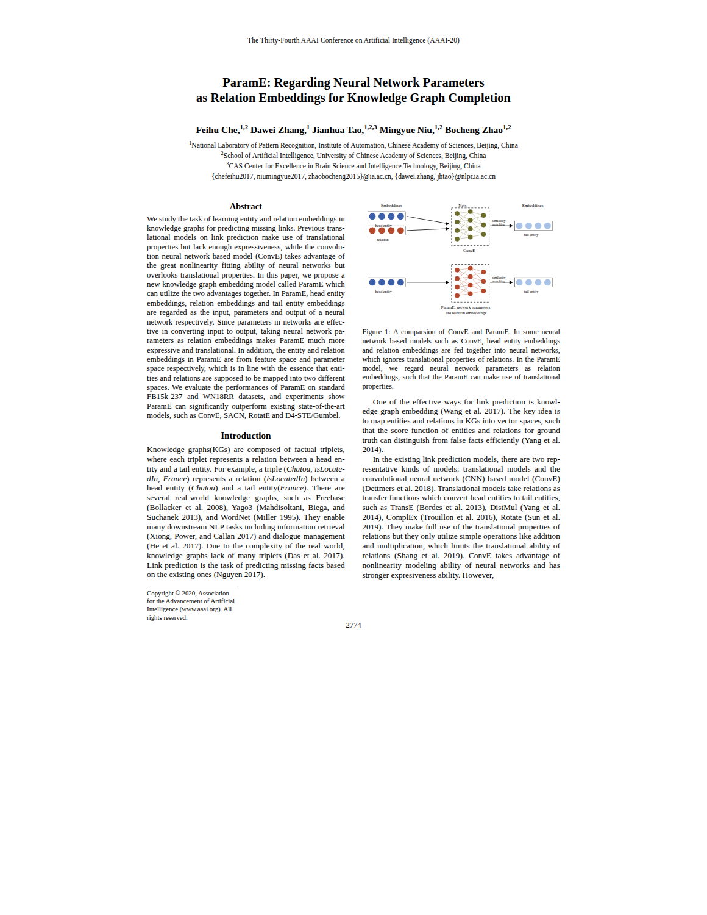The Thirty-Fourth AAAI Conference on Artificial Intelligence (AAAI-20)
ParamE: Regarding Neural Network Parameters
as Relation Embeddings for Knowledge Graph Completion
Feihu Che,1,2 Dawei Zhang,1 Jianhua Tao,1,2,3 Mingyue Niu,1,2 Bocheng Zhao1,2
1National Laboratory of Pattern Recognition, Institute of Automation, Chinese Academy of Sciences, Beijing, China
2School of Artificial Intelligence, University of Chinese Academy of Sciences, Beijing, China
3CAS Center for Excellence in Brain Science and Intelligence Technology, Beijing, China
{chefeihu2017, niumingyue2017, zhaobocheng2015}@ia.ac.cn, {dawei.zhang, jhtao}@nlpr.ia.ac.cn
Abstract
We study the task of learning entity and relation embeddings in knowledge graphs for predicting missing links. Previous translational models on link prediction make use of translational properties but lack enough expressiveness, while the convolution neural network based model (ConvE) takes advantage of the great nonlinearity fitting ability of neural networks but overlooks translational properties. In this paper, we propose a new knowledge graph embedding model called ParamE which can utilize the two advantages together. In ParamE, head entity embeddings, relation embeddings and tail entity embeddings are regarded as the input, parameters and output of a neural network respectively. Since parameters in networks are effective in converting input to output, taking neural network parameters as relation embeddings makes ParamE much more expressive and translational. In addition, the entity and relation embeddings in ParamE are from feature space and parameter space respectively, which is in line with the essence that entities and relations are supposed to be mapped into two different spaces. We evaluate the performances of ParamE on standard FB15k-237 and WN18RR datasets, and experiments show ParamE can significantly outperform existing state-of-the-art models, such as ConvE, SACN, RotatE and D4-STE/Gumbel.
Introduction
Knowledge graphs(KGs) are composed of factual triplets, where each triplet represents a relation between a head entity and a tail entity. For example, a triple (Chatou, isLocatedIn, France) represents a relation (isLocatedIn) between a head entity (Chatou) and a tail entity(France). There are several real-world knowledge graphs, such as Freebase (Bollacker et al. 2008), Yago3 (Mahdisoltani, Biega, and Suchanek 2013), and WordNet (Miller 1995). They enable many downstream NLP tasks including information retrieval (Xiong, Power, and Callan 2017) and dialogue management (He et al. 2017). Due to the complexity of the real world, knowledge graphs lack of many triplets (Das et al. 2017). Link prediction is the task of predicting missing facts based on the existing ones (Nguyen 2017).
Copyright © 2020, Association for the Advancement of Artificial Intelligence (www.aaai.org). All rights reserved.
Embeddings Nets Embeddings head entity relation ConvE similarity matching tail entity head entity ParamE: network parameters are relation embeddings similarity matching tail entity
Figure 1: A comparsion of ConvE and ParamE. In some neural network based models such as ConvE, head entity embeddings and relation embeddings are fed together into neural networks, which ignores translational properties of relations. In the ParamE model, we regard neural network parameters as relation embeddings, such that the ParamE can make use of translational properties.
One of the effective ways for link prediction is knowledge graph embedding (Wang et al. 2017). The key idea is to map entities and relations in KGs into vector spaces, such that the score function of entities and relations for ground truth can distinguish from false facts efficiently (Yang et al. 2014).
In the existing link prediction models, there are two representative kinds of models: translational models and the convolutional neural network (CNN) based model (ConvE) (Dettmers et al. 2018). Translational models take relations as transfer functions which convert head entities to tail entities, such as TransE (Bordes et al. 2013), DistMul (Yang et al. 2014), ComplEx (Trouillon et al. 2016), Rotate (Sun et al. 2019). They make full use of the translational properties of relations but they only utilize simple operations like addition and multiplication, which limits the translational ability of relations (Shang et al. 2019). ConvE takes advantage of nonlinearity modeling ability of neural networks and has stronger expresiveness ability. However,
2774